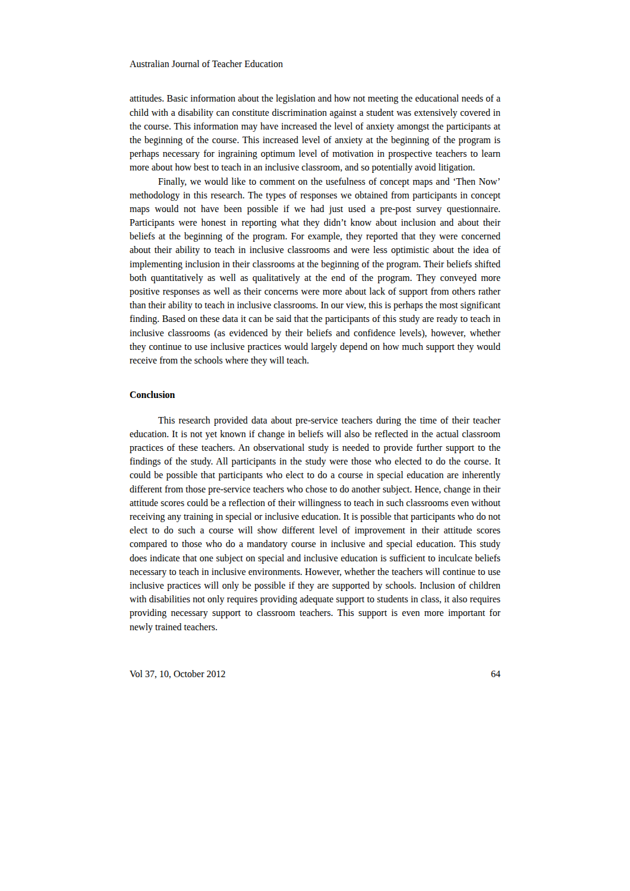Australian Journal of Teacher Education
attitudes. Basic information about the legislation and how not meeting the educational needs of a child with a disability can constitute discrimination against a student was extensively covered in the course. This information may have increased the level of anxiety amongst the participants at the beginning of the course. This increased level of anxiety at the beginning of the program is perhaps necessary for ingraining optimum level of motivation in prospective teachers to learn more about how best to teach in an inclusive classroom, and so potentially avoid litigation.
Finally, we would like to comment on the usefulness of concept maps and ‘Then Now’ methodology in this research. The types of responses we obtained from participants in concept maps would not have been possible if we had just used a pre-post survey questionnaire. Participants were honest in reporting what they didn’t know about inclusion and about their beliefs at the beginning of the program. For example, they reported that they were concerned about their ability to teach in inclusive classrooms and were less optimistic about the idea of implementing inclusion in their classrooms at the beginning of the program. Their beliefs shifted both quantitatively as well as qualitatively at the end of the program. They conveyed more positive responses as well as their concerns were more about lack of support from others rather than their ability to teach in inclusive classrooms. In our view, this is perhaps the most significant finding. Based on these data it can be said that the participants of this study are ready to teach in inclusive classrooms (as evidenced by their beliefs and confidence levels), however, whether they continue to use inclusive practices would largely depend on how much support they would receive from the schools where they will teach.
Conclusion
This research provided data about pre-service teachers during the time of their teacher education. It is not yet known if change in beliefs will also be reflected in the actual classroom practices of these teachers. An observational study is needed to provide further support to the findings of the study. All participants in the study were those who elected to do the course. It could be possible that participants who elect to do a course in special education are inherently different from those pre-service teachers who chose to do another subject. Hence, change in their attitude scores could be a reflection of their willingness to teach in such classrooms even without receiving any training in special or inclusive education. It is possible that participants who do not elect to do such a course will show different level of improvement in their attitude scores compared to those who do a mandatory course in inclusive and special education. This study does indicate that one subject on special and inclusive education is sufficient to inculcate beliefs necessary to teach in inclusive environments. However, whether the teachers will continue to use inclusive practices will only be possible if they are supported by schools. Inclusion of children with disabilities not only requires providing adequate support to students in class, it also requires providing necessary support to classroom teachers. This support is even more important for newly trained teachers.
Vol 37, 10, October 2012
64